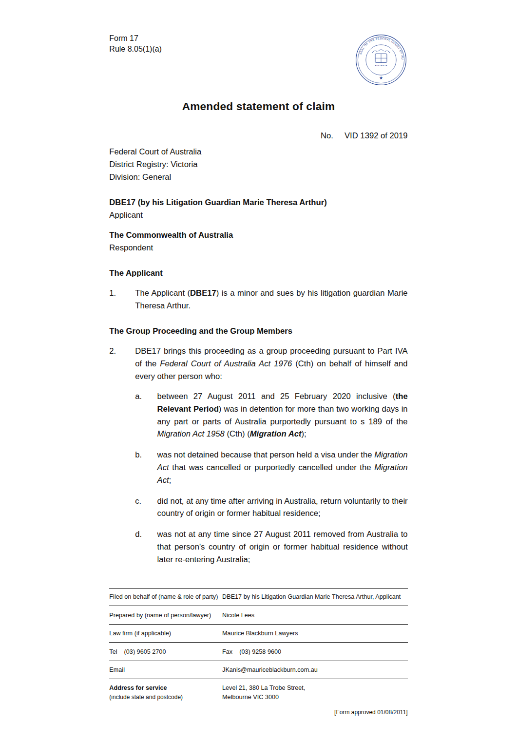Form 17
Rule 8.05(1)(a)
SEAL OF THE FEDERAL COURT OF AUSTRALIA AUSTRALIA ★
Amended statement of claim
No. VID 1392 of 2019
Federal Court of Australia
District Registry: Victoria
Division: General
DBE17 (by his Litigation Guardian Marie Theresa Arthur)
Applicant
The Commonwealth of Australia
Respondent
The Applicant
The Applicant (DBE17) is a minor and sues by his litigation guardian Marie Theresa Arthur.
The Group Proceeding and the Group Members
DBE17 brings this proceeding as a group proceeding pursuant to Part IVA of the Federal Court of Australia Act 1976 (Cth) on behalf of himself and every other person who:
between 27 August 2011 and 25 February 2020 inclusive (the Relevant Period) was in detention for more than two working days in any part or parts of Australia purportedly pursuant to s 189 of the Migration Act 1958 (Cth) (Migration Act);
was not detained because that person held a visa under the Migration Act that was cancelled or purportedly cancelled under the Migration Act;
did not, at any time after arriving in Australia, return voluntarily to their country of origin or former habitual residence;
was not at any time since 27 August 2011 removed from Australia to that person's country of origin or former habitual residence without later re-entering Australia;
| Filed on behalf of (name & role of party) | DBE17 by his Litigation Guardian Marie Theresa Arthur, Applicant |
| Prepared by (name of person/lawyer) | Nicole Lees |
| Law firm (if applicable) | Maurice Blackburn Lawyers |
| Tel (03) 9605 2700 | Fax (03) 9258 9600 |
| Email | JKanis@mauriceblackburn.com.au |
| Address for service (include state and postcode) | Level 21, 380 La Trobe Street, Melbourne VIC 3000 |
[Form approved 01/08/2011]